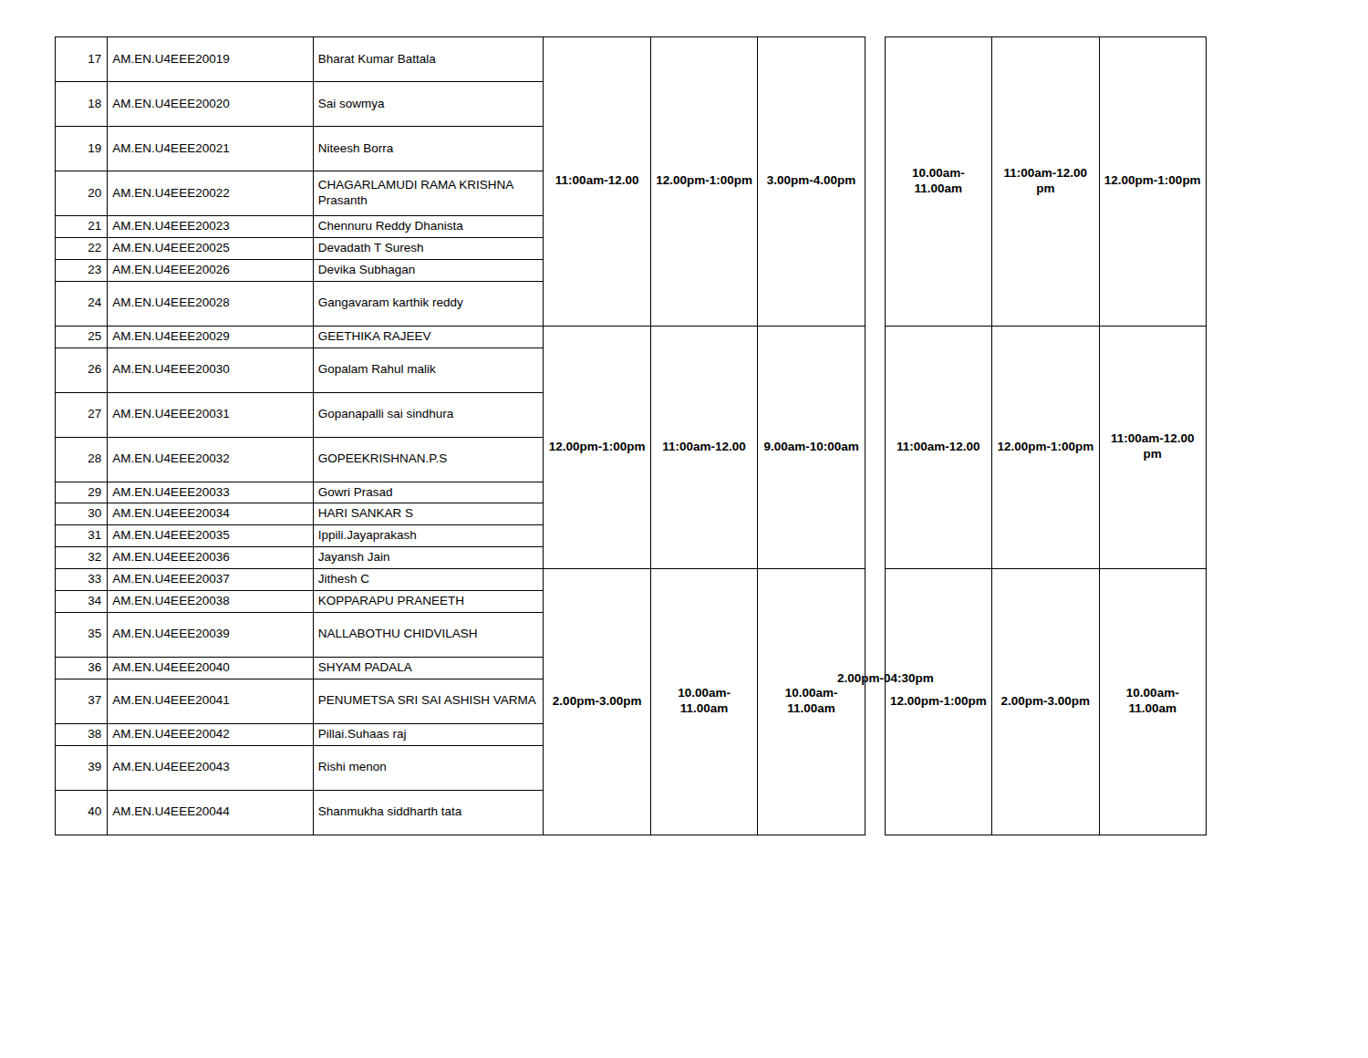| 17 | AM.EN.U4EEE20019 | Bharat Kumar Battala | 11:00am-12.00 | 12.00pm-1:00pm | 3.00pm-4.00pm | | 10.00am-11.00am | 11:00am-12.00 pm | 12.00pm-1:00pm | |
| 18 | AM.EN.U4EEE20020 | Sai sowmya |
| 19 | AM.EN.U4EEE20021 | Niteesh Borra |
| 20 | AM.EN.U4EEE20022 | CHAGARLAMUDI RAMA KRISHNA Prasanth |
| 21 | AM.EN.U4EEE20023 | Chennuru Reddy Dhanista |
| 22 | AM.EN.U4EEE20025 | Devadath T Suresh |
| 23 | AM.EN.U4EEE20026 | Devika Subhagan |
| 24 | AM.EN.U4EEE20028 | Gangavaram karthik reddy |
| 25 | AM.EN.U4EEE20029 | GEETHIKA RAJEEV | 12.00pm-1:00pm | 11:00am-12.00 | 9.00am-10:00am | 11:00am-12.00 | 12.00pm-1:00pm | 11:00am-12.00 pm |
| 26 | AM.EN.U4EEE20030 | Gopalam Rahul malik |
| 27 | AM.EN.U4EEE20031 | Gopanapalli sai sindhura |
| 28 | AM.EN.U4EEE20032 | GOPEEKRISHNAN.P.S |
| 29 | AM.EN.U4EEE20033 | Gowri Prasad |
| 30 | AM.EN.U4EEE20034 | HARI SANKAR S |
| 31 | AM.EN.U4EEE20035 | Ippili.Jayaprakash |
| 32 | AM.EN.U4EEE20036 | Jayansh Jain |
| 33 | AM.EN.U4EEE20037 | Jithesh C | 2.00pm-3.00pm | 10.00am-11.00am | 10.00am-11.00am | 12.00pm-1:00pm | 2.00pm-3.00pm | 10.00am-11.00am |
| 34 | AM.EN.U4EEE20038 | KOPPARAPU PRANEETH |
| 35 | AM.EN.U4EEE20039 | NALLABOTHU CHIDVILASH |
| 36 | AM.EN.U4EEE20040 | SHYAM PADALA |
| 37 | AM.EN.U4EEE20041 | PENUMETSA SRI SAI ASHISH VARMA |
| 38 | AM.EN.U4EEE20042 | Pillai.Suhaas raj |
| 39 | AM.EN.U4EEE20043 | Rishi menon |
| 40 | AM.EN.U4EEE20044 | Shanmukha siddharth tata |
2.00pm-04:30pm